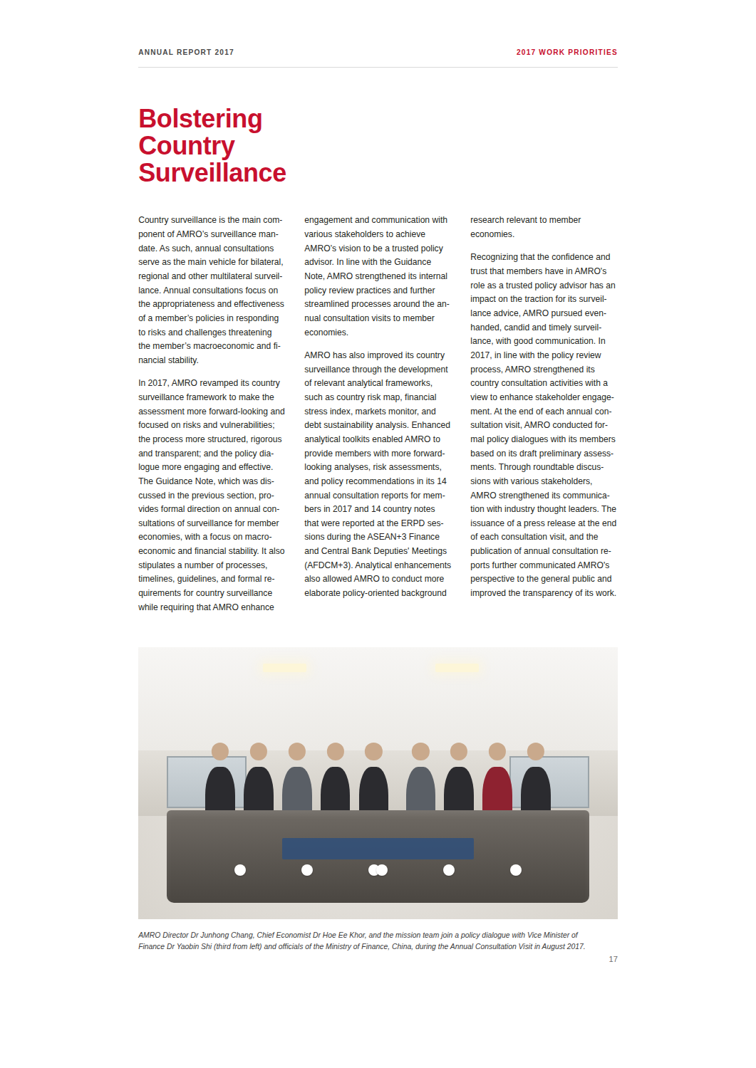Annual Report 2017
2017 Work Priorities
Bolstering
Country
Surveillance
Country surveillance is the main component of AMRO’s surveillance mandate. As such, annual consultations serve as the main vehicle for bilateral, regional and other multilateral surveillance. Annual consultations focus on the appropriateness and effectiveness of a member’s policies in responding to risks and challenges threatening the member’s macroeconomic and financial stability.
In 2017, AMRO revamped its country surveillance framework to make the assessment more forward-looking and focused on risks and vulnerabilities; the process more structured, rigorous and transparent; and the policy dialogue more engaging and effective. The Guidance Note, which was discussed in the previous section, provides formal direction on annual consultations of surveillance for member economies, with a focus on macroeconomic and financial stability. It also stipulates a number of processes, timelines, guidelines, and formal requirements for country surveillance while requiring that AMRO enhance engagement and communication with various stakeholders to achieve AMRO’s vision to be a trusted policy advisor. In line with the Guidance Note, AMRO strengthened its internal policy review practices and further streamlined processes around the annual consultation visits to member economies.
AMRO has also improved its country surveillance through the development of relevant analytical frameworks, such as country risk map, financial stress index, markets monitor, and debt sustainability analysis. Enhanced analytical toolkits enabled AMRO to provide members with more forward-looking analyses, risk assessments, and policy recommendations in its 14 annual consultation reports for members in 2017 and 14 country notes that were reported at the ERPD sessions during the ASEAN+3 Finance and Central Bank Deputies' Meetings (AFDCM+3). Analytical enhancements also allowed AMRO to conduct more elaborate policy-oriented background research relevant to member economies.
Recognizing that the confidence and trust that members have in AMRO's role as a trusted policy advisor has an impact on the traction for its surveillance advice, AMRO pursued even-handed, candid and timely surveillance, with good communication. In 2017, in line with the policy review process, AMRO strengthened its country consultation activities with a view to enhance stakeholder engagement. At the end of each annual consultation visit, AMRO conducted formal policy dialogues with its members based on its draft preliminary assessments. Through roundtable discussions with various stakeholders, AMRO strengthened its communication with industry thought leaders. The issuance of a press release at the end of each consultation visit, and the publication of annual consultation reports further communicated AMRO's perspective to the general public and improved the transparency of its work.
AMRO Director Dr Junhong Chang, Chief Economist Dr Hoe Ee Khor, and the mission team join a policy dialogue with Vice Minister of Finance Dr Yaobin Shi (third from left) and officials of the Ministry of Finance, China, during the Annual Consultation Visit in August 2017.
17